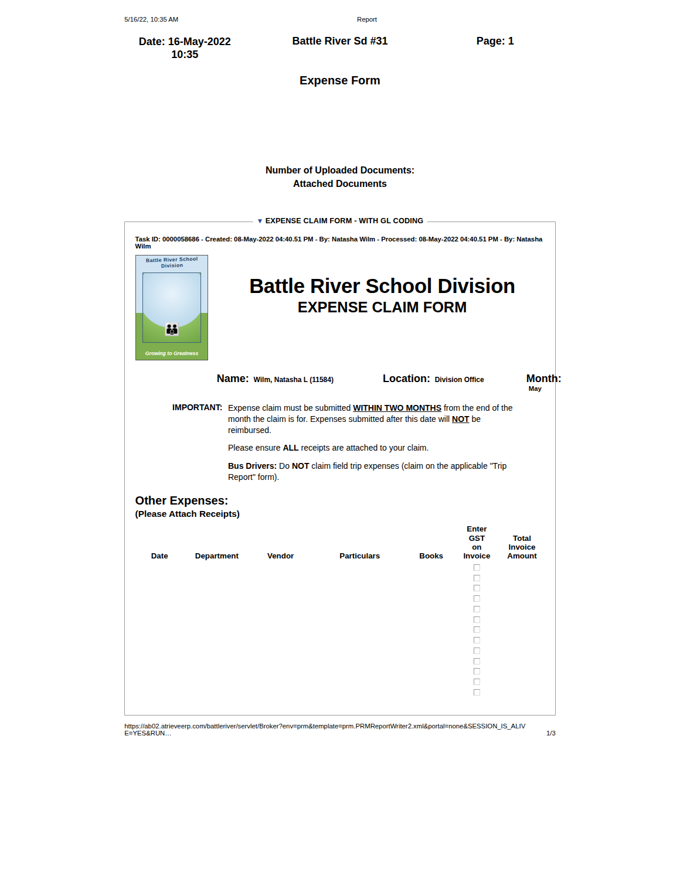5/16/22, 10:35 AM
Report
Date: 16-May-2022
10:35
Battle River Sd #31
Page: 1
Expense Form
Number of Uploaded Documents:
Attached Documents
▼EXPENSE CLAIM FORM - WITH GL CODING
Task ID: 0000058686 - Created: 08-May-2022 04:40.51 PM - By: Natasha Wilm - Processed: 08-May-2022 04:40.51 PM - By: Natasha Wilm
Battle River School Division
👪
Growing to Greatness
Battle River School Division
EXPENSE CLAIM FORM
Name: Wilm, Natasha L (11584)
Location: Division Office
Month: May
IMPORTANT:
Expense claim must be submitted WITHIN TWO MONTHS from the end of the month the claim is for. Expenses submitted after this date will NOT be reimbursed.
Please ensure ALL receipts are attached to your claim.
Bus Drivers: Do NOT claim field trip expenses (claim on the applicable "Trip Report" form).
Other Expenses:
(Please Attach Receipts)
| Date | Department | Vendor | Particulars | Books | Enter GST on Invoice | Total Invoice Amount |
| --- | --- | --- | --- | --- | --- | --- |
https://ab02.atrieveerp.com/battleriver/servlet/Broker?env=prm&template=prm.PRMReportWriter2.xml&portal=none&SESSION_IS_ALIVE=YES&RUN…
1/3